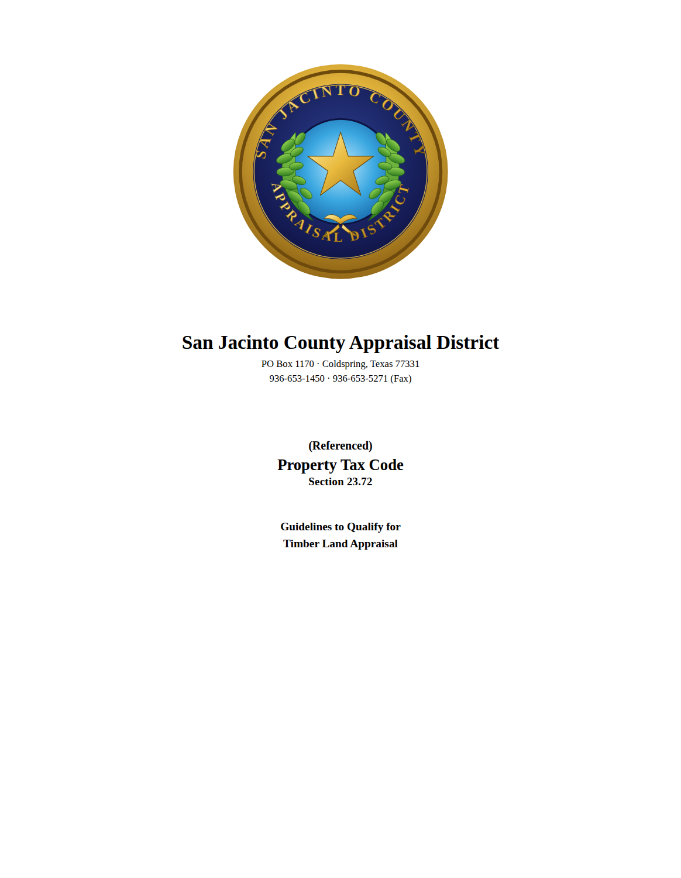SAN JACINTO COUNTY APPRAISAL DISTRICT
San Jacinto County Appraisal District
PO Box 1170 · Coldspring, Texas 77331
936-653-1450 · 936-653-5271 (Fax)
(Referenced)
Property Tax Code
Section 23.72
Guidelines to Qualify for
Timber Land Appraisal